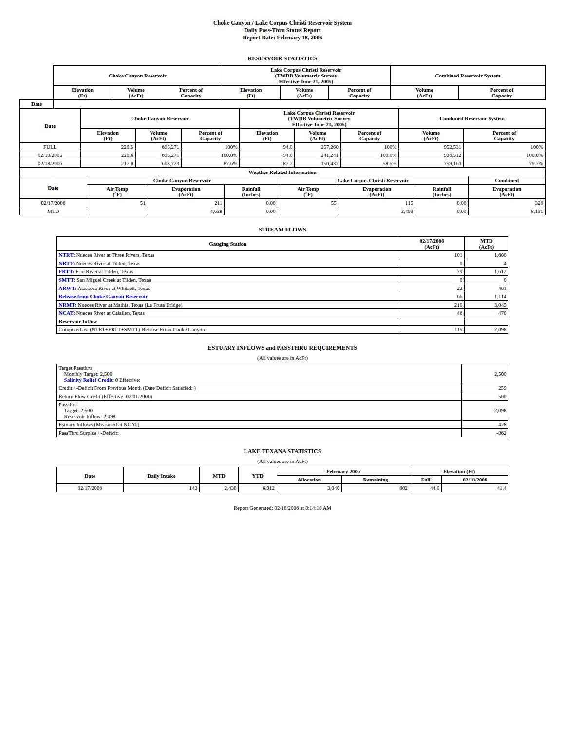Choke Canyon / Lake Corpus Christi Reservoir System
Daily Pass-Thru Status Report
Report Date: February 18, 2006
RESERVOIR STATISTICS
| | Choke Canyon Reservoir | Lake Corpus Christi Reservoir (TWDB Volumetric Survey Effective June 21, 2005) | Combined Reservoir System |
| --- | --- | --- | --- |
| Elevation (Ft) | Volume (AcFt) | Percent of Capacity | Elevation (Ft) | Volume (AcFt) | Percent of Capacity | Volume (AcFt) | Percent of Capacity |
| Date | |
| Date | Choke Canyon Reservoir | Lake Corpus Christi Reservoir (TWDB Volumetric Survey Effective June 21, 2005) | Combined Reservoir System |
| --- | --- | --- | --- |
| Elevation (Ft) | Volume (AcFt) | Percent of Capacity | Elevation (Ft) | Volume (AcFt) | Percent of Capacity | Volume (AcFt) | Percent of Capacity |
| FULL | 220.5 | 695,271 | 100% | 94.0 | 257,260 | 100% | 952,531 | 100% |
| 02/18/2005 | 220.6 | 695,271 | 100.0% | 94.0 | 241,241 | 100.0% | 936,512 | 100.0% |
| 02/18/2006 | 217.0 | 608,723 | 87.6% | 87.7 | 150,437 | 58.5% | 759,160 | 79.7% |
| Weather Related Information |
| --- |
| Date | Choke Canyon Reservoir | Lake Corpus Christi Reservoir | Combined |
| Air Temp (°F) | Evaporation (AcFt) | Rainfall (Inches) | Air Temp (°F) | Evaporation (AcFt) | Rainfall (Inches) | Evaporation (AcFt) |
| 02/17/2006 | 51 | 211 | 0.00 | 55 | 115 | 0.00 | 326 |
| MTD | | 4,638 | 0.00 | | 3,493 | 0.00 | 8,131 |
STREAM FLOWS
| Gauging Station | 02/17/2006 (AcFt) | MTD (AcFt) |
| --- | --- | --- |
| NTRT: Nueces River at Three Rivers, Texas | 101 | 1,600 |
| NRTT: Nueces River at Tilden, Texas | 0 | 4 |
| FRTT: Frio River at Tilden, Texas | 79 | 1,612 |
| SMTT: San Miguel Creek at Tilden, Texas | 0 | 0 |
| ARWT: Atascosa River at Whitsett, Texas | 22 | 401 |
| Release from Choke Canyon Reservoir | 66 | 1,114 |
| NRMT: Nueces River at Mathis, Texas (La Fruta Bridge) | 210 | 3,045 |
| NCAT: Nueces River at Calallen, Texas | 46 | 478 |
| Reservoir Inflow | | |
| Computed as: (NTRT+FRTT+SMTT)-Release From Choke Canyon | 115 | 2,098 |
ESTUARY INFLOWS and PASSTHRU REQUIREMENTS
(All values are in AcFt)
| Target Passthru Monthly Target: 2,500 Salinity Relief Credit : 0 Effective: | 2,500 |
| Credit / -Deficit From Previous Month (Date Deficit Satisfied: ) | 259 |
| Return Flow Credit (Effective: 02/01/2006) | 500 |
| Passthru Target: 2,500 Reservoir Inflow: 2,098 | 2,098 |
| Estuary Inflows (Measured at NCAT) | 478 |
| PassThru Surplus / -Deficit: | -862 |
LAKE TEXANA STATISTICS
(All values are in AcFt)
| Date | Daily Intake | MTD | YTD | February 2006 | Elevation (Ft) |
| --- | --- | --- | --- | --- | --- |
| Allocation | Remaining | Full | 02/18/2006 |
| 02/17/2006 | 143 | 2,438 | 6,912 | 3,040 | 602 | 44.0 | 41.4 |
Report Generated: 02/18/2006 at 8:14:18 AM